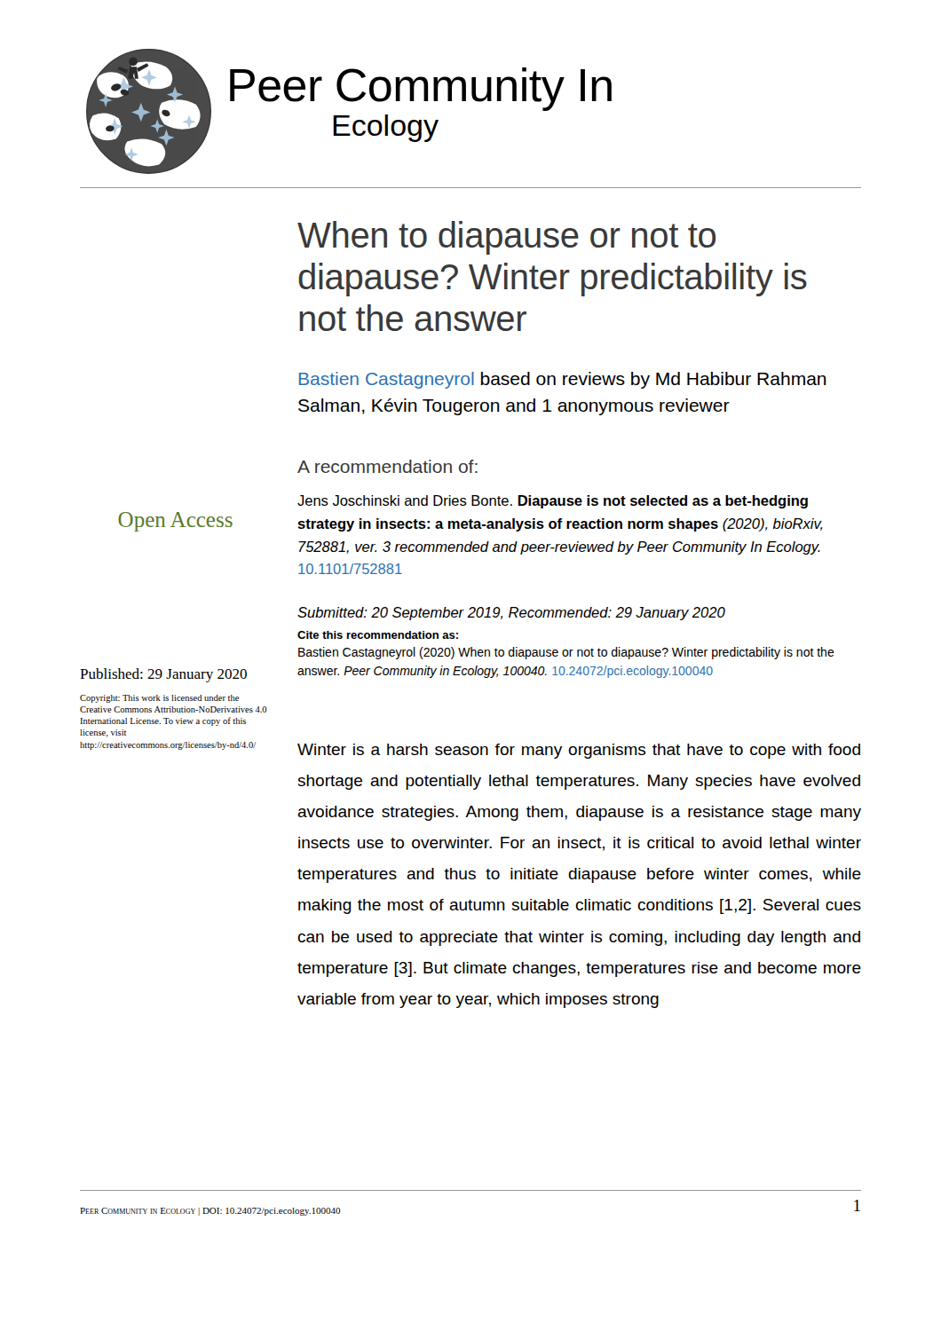Peer Community In
Ecology
Open Access
Published: 29 January 2020
Copyright: This work is licensed under the Creative Commons Attribution-NoDerivatives 4.0 International License. To view a copy of this license, visit http://creativecommons.org/licenses/by-nd/4.0/
When to diapause or not to diapause? Winter predictability is not the answer
Bastien Castagneyrol based on reviews by Md Habibur Rahman Salman, Kévin Tougeron and 1 anonymous reviewer
A recommendation of:
Jens Joschinski and Dries Bonte. Diapause is not selected as a bet-hedging strategy in insects: a meta-analysis of reaction norm shapes (2020), bioRxiv, 752881, ver. 3 recommended and peer-reviewed by Peer Community In Ecology. 10.1101/752881
Submitted: 20 September 2019, Recommended: 29 January 2020
Cite this recommendation as:
Bastien Castagneyrol (2020) When to diapause or not to diapause? Winter predictability is not the answer. Peer Community in Ecology, 100040. 10.24072/pci.ecology.100040
Winter is a harsh season for many organisms that have to cope with food shortage and potentially lethal temperatures. Many species have evolved avoidance strategies. Among them, diapause is a resistance stage many insects use to overwinter. For an insect, it is critical to avoid lethal winter temperatures and thus to initiate diapause before winter comes, while making the most of autumn suitable climatic conditions [1,2]. Several cues can be used to appreciate that winter is coming, including day length and temperature [3]. But climate changes, temperatures rise and become more variable from year to year, which imposes strong
Peer Community in Ecology | DOI: 10.24072/pci.ecology.100040
1